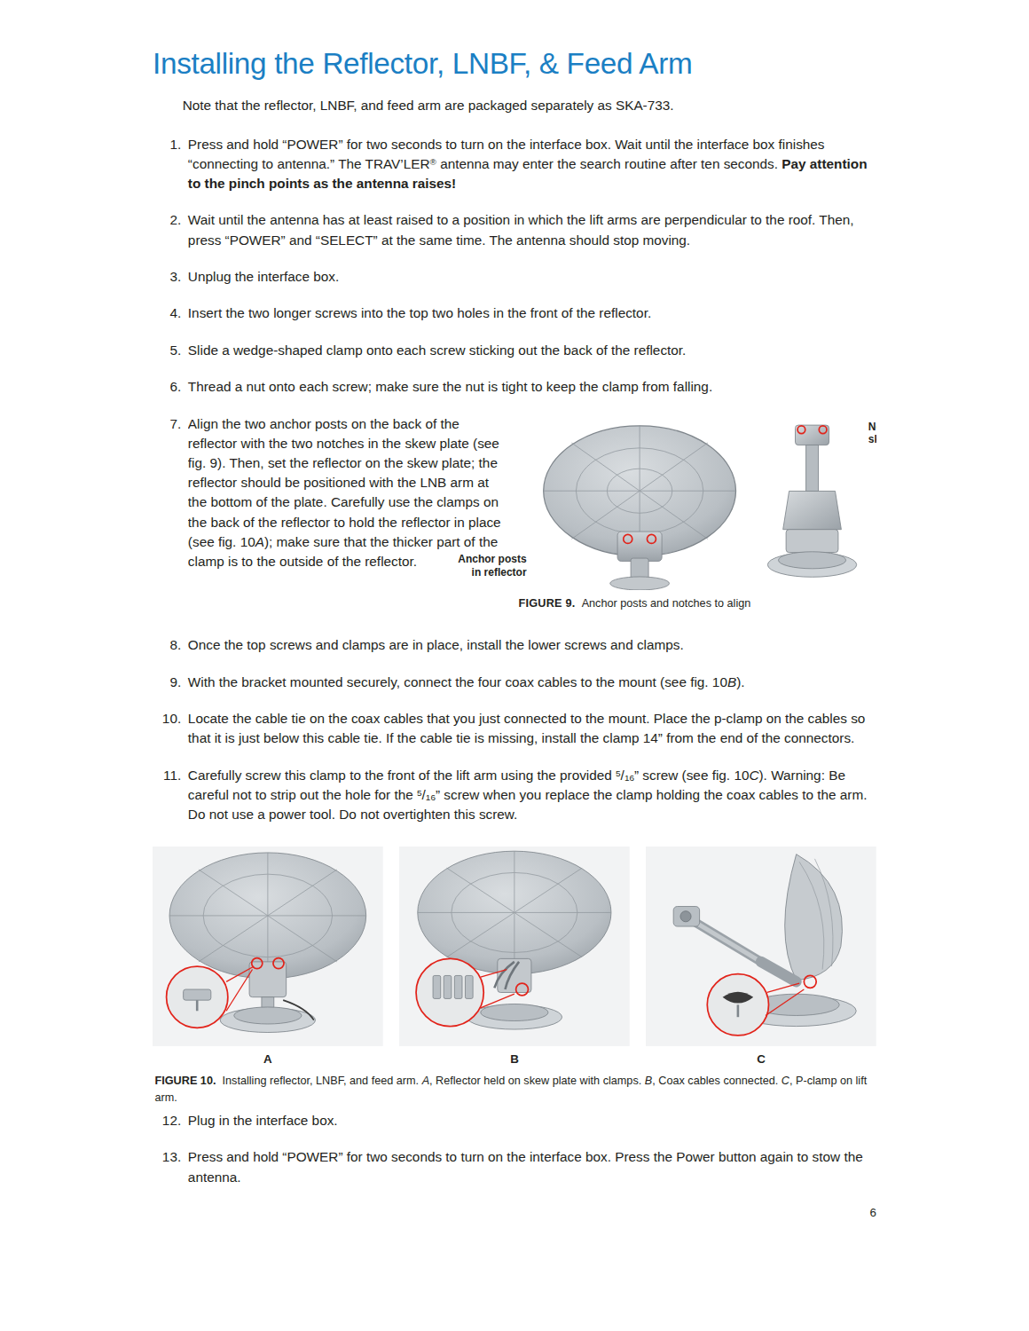Installing the Reflector, LNBF, & Feed Arm
Note that the reflector, LNBF, and feed arm are packaged separately as SKA-733.
Press and hold “POWER” for two seconds to turn on the interface box. Wait until the interface box finishes “connecting to antenna.” The TRAV’LER® antenna may enter the search routine after ten seconds. Pay attention to the pinch points as the antenna raises!
Wait until the antenna has at least raised to a position in which the lift arms are perpendicular to the roof. Then, press “POWER” and “SELECT” at the same time. The antenna should stop moving.
Unplug the interface box.
Insert the two longer screws into the top two holes in the front of the reflector.
Slide a wedge-shaped clamp onto each screw sticking out the back of the reflector.
Thread a nut onto each screw; make sure the nut is tight to keep the clamp from falling.
Anchor posts
in reflector
Notches in
skew plate
FIGURE 9. Anchor posts and notches to align
Align the two anchor posts on the back of the reflector with the two notches in the skew plate (see fig. 9). Then, set the reflector on the skew plate; the reflector should be positioned with the LNB arm at the bottom of the plate. Carefully use the clamps on the back of the reflector to hold the reflector in place (see fig. 10A); make sure that the thicker part of the clamp is to the outside of the reflector.
Once the top screws and clamps are in place, install the lower screws and clamps.
With the bracket mounted securely, connect the four coax cables to the mount (see fig. 10B).
Locate the cable tie on the coax cables that you just connected to the mount. Place the p-clamp on the cables so that it is just below this cable tie. If the cable tie is missing, install the clamp 14” from the end of the connectors.
Carefully screw this clamp to the front of the lift arm using the provided 5/16” screw (see fig. 10C). Warning: Be careful not to strip out the hole for the 5/16” screw when you replace the clamp holding the coax cables to the arm. Do not use a power tool. Do not overtighten this screw.
A
B
C
FIGURE 10. Installing reflector, LNBF, and feed arm. A, Reflector held on skew plate with clamps. B, Coax cables connected. C, P-clamp on lift arm.
Plug in the interface box.
Press and hold “POWER” for two seconds to turn on the interface box. Press the Power button again to stow the antenna.
6